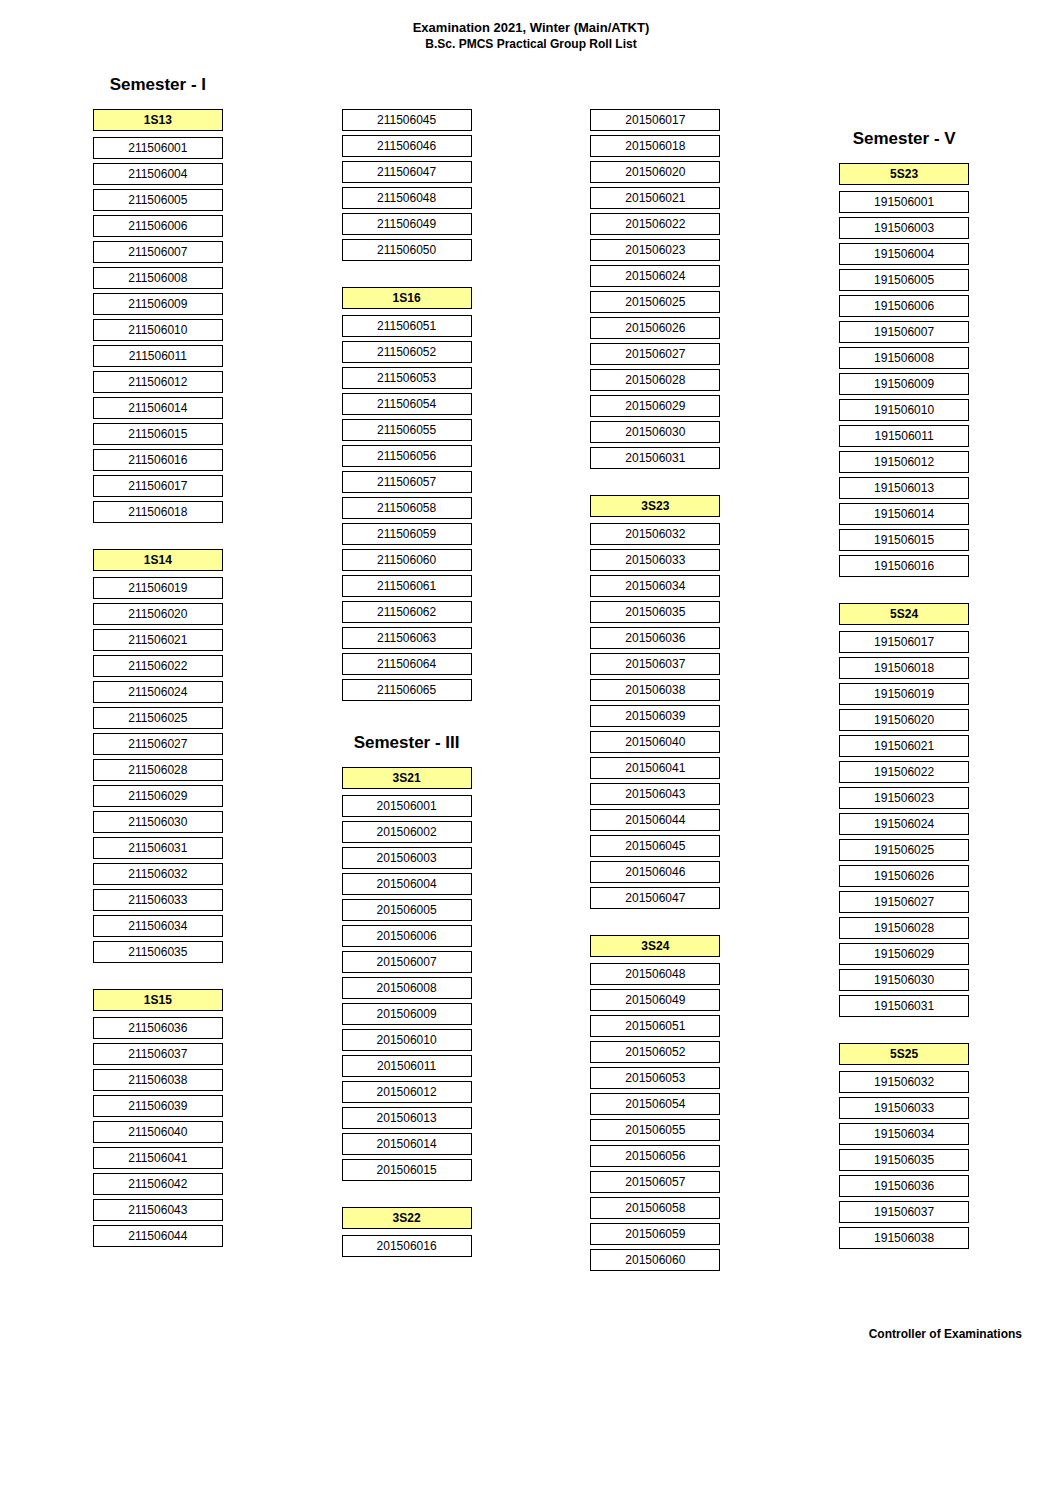Examination 2021, Winter (Main/ATKT)
B.Sc. PMCS Practical Group Roll List
Semester - I
1S13
211506001
211506004
211506005
211506006
211506007
211506008
211506009
211506010
211506011
211506012
211506014
211506015
211506016
211506017
211506018
1S14
211506019
211506020
211506021
211506022
211506024
211506025
211506027
211506028
211506029
211506030
211506031
211506032
211506033
211506034
211506035
1S15
211506036
211506037
211506038
211506039
211506040
211506041
211506042
211506043
211506044
211506045
211506046
211506047
211506048
211506049
211506050
1S16
211506051
211506052
211506053
211506054
211506055
211506056
211506057
211506058
211506059
211506060
211506061
211506062
211506063
211506064
211506065
Semester - III
3S21
201506001
201506002
201506003
201506004
201506005
201506006
201506007
201506008
201506009
201506010
201506011
201506012
201506013
201506014
201506015
3S22
201506016
201506017
201506018
201506020
201506021
201506022
201506023
201506024
201506025
201506026
201506027
201506028
201506029
201506030
201506031
3S23
201506032
201506033
201506034
201506035
201506036
201506037
201506038
201506039
201506040
201506041
201506043
201506044
201506045
201506046
201506047
3S24
201506048
201506049
201506051
201506052
201506053
201506054
201506055
201506056
201506057
201506058
201506059
201506060
Semester - V
5S23
191506001
191506003
191506004
191506005
191506006
191506007
191506008
191506009
191506010
191506011
191506012
191506013
191506014
191506015
191506016
5S24
191506017
191506018
191506019
191506020
191506021
191506022
191506023
191506024
191506025
191506026
191506027
191506028
191506029
191506030
191506031
5S25
191506032
191506033
191506034
191506035
191506036
191506037
191506038
Controller of Examinations